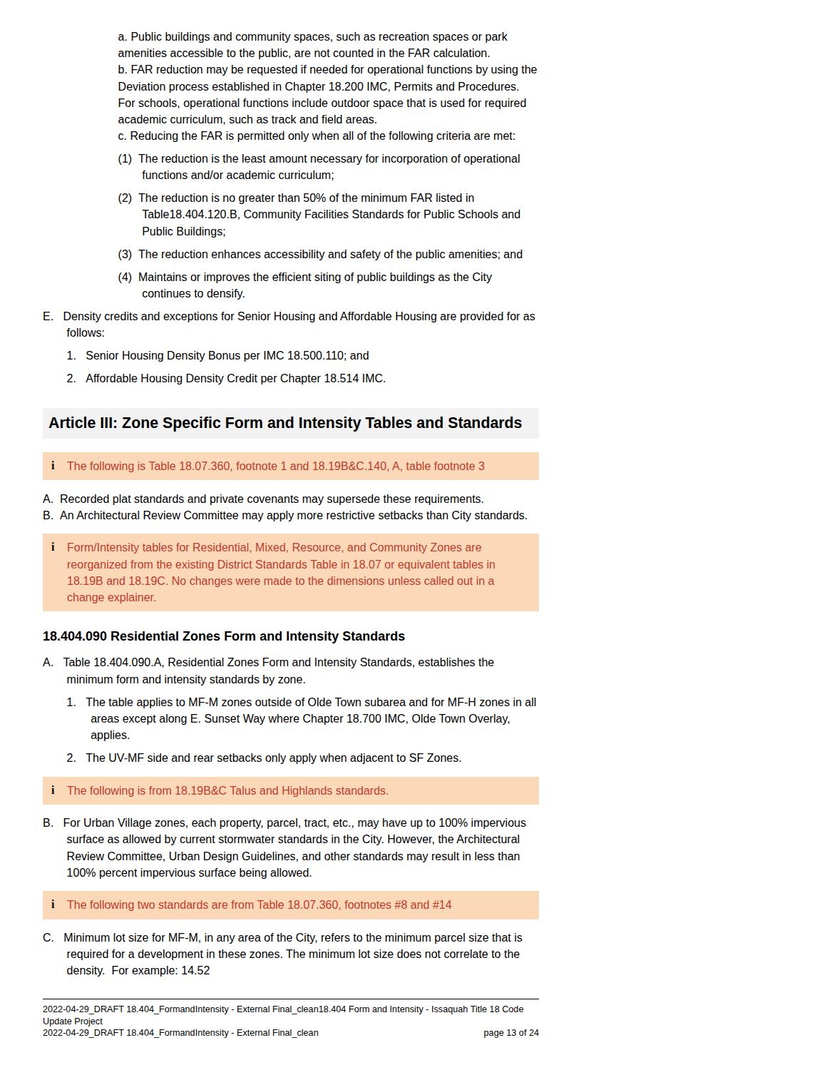a. Public buildings and community spaces, such as recreation spaces or park amenities accessible to the public, are not counted in the FAR calculation.
b. FAR reduction may be requested if needed for operational functions by using the Deviation process established in Chapter 18.200 IMC, Permits and Procedures. For schools, operational functions include outdoor space that is used for required academic curriculum, such as track and field areas.
c. Reducing the FAR is permitted only when all of the following criteria are met:
(1) The reduction is the least amount necessary for incorporation of operational functions and/or academic curriculum;
(2) The reduction is no greater than 50% of the minimum FAR listed in Table18.404.120.B, Community Facilities Standards for Public Schools and Public Buildings;
(3) The reduction enhances accessibility and safety of the public amenities; and
(4) Maintains or improves the efficient siting of public buildings as the City continues to densify.
E. Density credits and exceptions for Senior Housing and Affordable Housing are provided for as follows:
1. Senior Housing Density Bonus per IMC 18.500.110; and
2. Affordable Housing Density Credit per Chapter 18.514 IMC.
Article III: Zone Specific Form and Intensity Tables and Standards
i The following is Table 18.07.360, footnote 1 and 18.19B&C.140, A, table footnote 3
A. Recorded plat standards and private covenants may supersede these requirements.
B. An Architectural Review Committee may apply more restrictive setbacks than City standards.
i Form/Intensity tables for Residential, Mixed, Resource, and Community Zones are reorganized from the existing District Standards Table in 18.07 or equivalent tables in 18.19B and 18.19C. No changes were made to the dimensions unless called out in a change explainer.
18.404.090 Residential Zones Form and Intensity Standards
A. Table 18.404.090.A, Residential Zones Form and Intensity Standards, establishes the minimum form and intensity standards by zone.
1. The table applies to MF-M zones outside of Olde Town subarea and for MF-H zones in all areas except along E. Sunset Way where Chapter 18.700 IMC, Olde Town Overlay, applies.
2. The UV-MF side and rear setbacks only apply when adjacent to SF Zones.
i The following is from 18.19B&C Talus and Highlands standards.
B. For Urban Village zones, each property, parcel, tract, etc., may have up to 100% impervious surface as allowed by current stormwater standards in the City. However, the Architectural Review Committee, Urban Design Guidelines, and other standards may result in less than 100% percent impervious surface being allowed.
i The following two standards are from Table 18.07.360, footnotes #8 and #14
C. Minimum lot size for MF-M, in any area of the City, refers to the minimum parcel size that is required for a development in these zones. The minimum lot size does not correlate to the density. For example: 14.52
2022-04-29_DRAFT 18.404_FormandIntensity - External Final_clean18.404 Form and Intensity - Issaquah Title 18 Code Update Project
2022-04-29_DRAFT 18.404_FormandIntensity - External Final_clean page 13 of 24